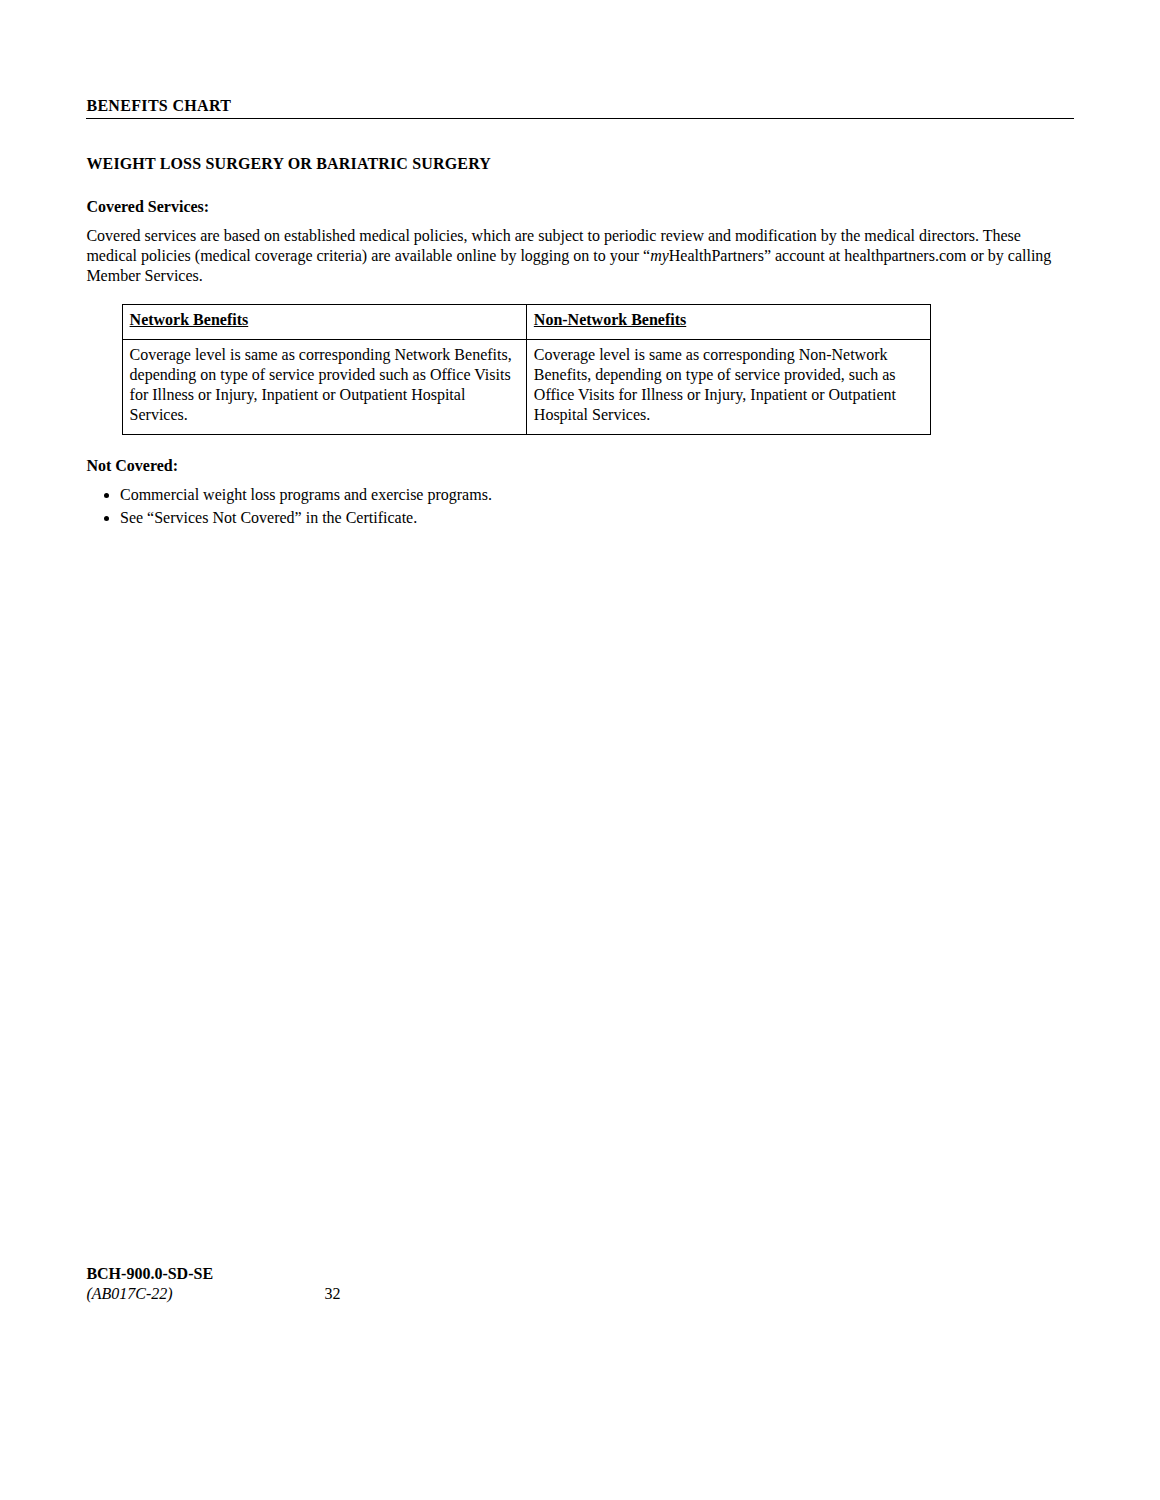BENEFITS CHART
WEIGHT LOSS SURGERY OR BARIATRIC SURGERY
Covered Services:
Covered services are based on established medical policies, which are subject to periodic review and modification by the medical directors. These medical policies (medical coverage criteria) are available online by logging on to your “my HealthPartners” account at healthpartners.com or by calling Member Services.
| Network Benefits | Non-Network Benefits |
| --- | --- |
| Coverage level is same as corresponding Network Benefits, depending on type of service provided such as Office Visits for Illness or Injury, Inpatient or Outpatient Hospital Services. | Coverage level is same as corresponding Non-Network Benefits, depending on type of service provided, such as Office Visits for Illness or Injury, Inpatient or Outpatient Hospital Services. |
Not Covered:
Commercial weight loss programs and exercise programs.
See “Services Not Covered” in the Certificate.
BCH-900.0-SD-SE
(AB017C-22) 32